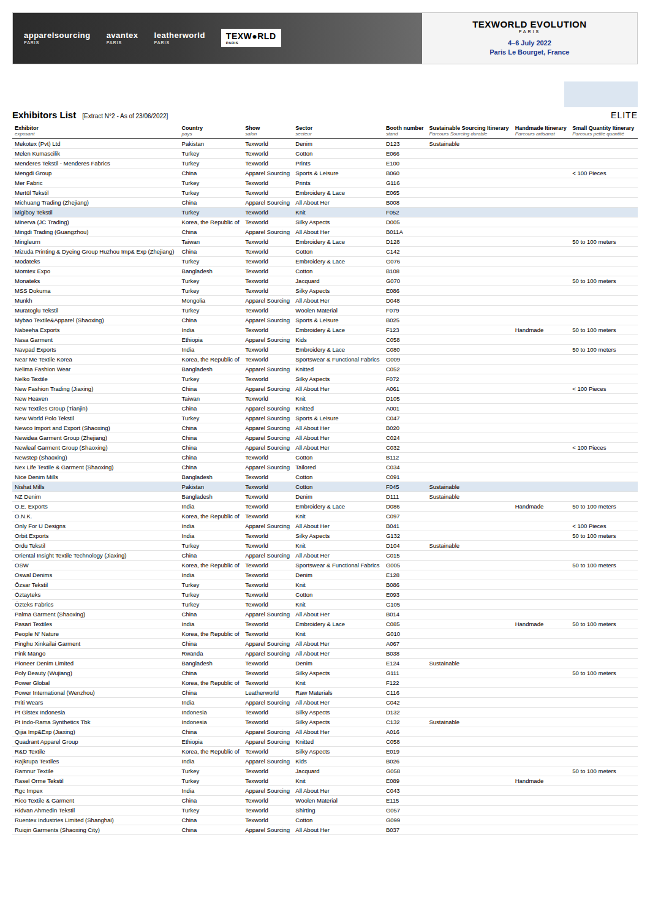apparelsourcingPARIS avantexPARIS leatherworldPARIS TEXW●RLDPARIS
TEXWORLD EVOLUTION
PARIS
4–6 July 2022
Paris Le Bourget, France
Exhibitors List
[Extract N°2 - As of 23/06/2022]
ELITE
| Exhibitor exposant | Country pays | Show salon | Sector secteur | Booth number stand | Sustainable Sourcing Itinerary Parcours Sourcing durable | Handmade Itinerary Parcours artisanat | Small Quantity Itinerary Parcours petite quantité |
| --- | --- | --- | --- | --- | --- | --- | --- |
| Mekotex (Pvt) Ltd | Pakistan | Texworld | Denim | D123 | Sustainable | | |
| Melen Kumascilik | Turkey | Texworld | Cotton | E066 | | | |
| Menderes Tekstil - Menderes Fabrics | Turkey | Texworld | Prints | E100 | | | |
| Mengdi Group | China | Apparel Sourcing | Sports & Leisure | B060 | | | < 100 Pieces |
| Mer Fabric | Turkey | Texworld | Prints | G116 | | | |
| Mertül Tekstil | Turkey | Texworld | Embroidery & Lace | E065 | | | |
| Michuang Trading (Zhejiang) | China | Apparel Sourcing | All About Her | B008 | | | |
| Migiboy Tekstil | Turkey | Texworld | Knit | F052 | | | |
| Minerva (JC Trading) | Korea, the Republic of | Texworld | Silky Aspects | D005 | | | |
| Mingdi Trading (Guangzhou) | China | Apparel Sourcing | All About Her | B011A | | | |
| Mingleurn | Taiwan | Texworld | Embroidery & Lace | D128 | | | 50 to 100 meters |
| Mizuda Printing & Dyeing Group Huzhou Imp& Exp (Zhejiang) | China | Texworld | Cotton | C142 | | | |
| Modateks | Turkey | Texworld | Embroidery & Lace | G076 | | | |
| Momtex Expo | Bangladesh | Texworld | Cotton | B108 | | | |
| Monateks | Turkey | Texworld | Jacquard | G070 | | | 50 to 100 meters |
| MSS Dokuma | Turkey | Texworld | Silky Aspects | E086 | | | |
| Munkh | Mongolia | Apparel Sourcing | All About Her | D048 | | | |
| Muratoglu Tekstil | Turkey | Texworld | Woolen Material | F079 | | | |
| Mybao Textile&Apparel (Shaoxing) | China | Apparel Sourcing | Sports & Leisure | B025 | | | |
| Nabeeha Exports | India | Texworld | Embroidery & Lace | F123 | | Handmade | 50 to 100 meters |
| Nasa Garment | Ethiopia | Apparel Sourcing | Kids | C058 | | | |
| Navpad Exports | India | Texworld | Embroidery & Lace | C080 | | | 50 to 100 meters |
| Near Me Textile Korea | Korea, the Republic of | Texworld | Sportswear & Functional Fabrics | G009 | | | |
| Nelima Fashion Wear | Bangladesh | Apparel Sourcing | Knitted | C052 | | | |
| Nelko Textile | Turkey | Texworld | Silky Aspects | F072 | | | |
| New Fashion Trading (Jiaxing) | China | Apparel Sourcing | All About Her | A061 | | | < 100 Pieces |
| New Heaven | Taiwan | Texworld | Knit | D105 | | | |
| New Textiles Group (Tianjin) | China | Apparel Sourcing | Knitted | A001 | | | |
| New World Polo Tekstil | Turkey | Apparel Sourcing | Sports & Leisure | C047 | | | |
| Newco Import and Export (Shaoxing) | China | Apparel Sourcing | All About Her | B020 | | | |
| Newidea Garment Group (Zhejiang) | China | Apparel Sourcing | All About Her | C024 | | | |
| Newleaf Garment Group (Shaoxing) | China | Apparel Sourcing | All About Her | C032 | | | < 100 Pieces |
| Newstep (Shaoxing) | China | Texworld | Cotton | B112 | | | |
| Nex Life Textile & Garment (Shaoxing) | China | Apparel Sourcing | Tailored | C034 | | | |
| Nice Denim Mills | Bangladesh | Texworld | Cotton | C091 | | | |
| Nishat Mills | Pakistan | Texworld | Cotton | F045 | Sustainable | | |
| NZ Denim | Bangladesh | Texworld | Denim | D111 | Sustainable | | |
| O.E. Exports | India | Texworld | Embroidery & Lace | D086 | | Handmade | 50 to 100 meters |
| O.N.K. | Korea, the Republic of | Texworld | Knit | C097 | | | |
| Only For U Designs | India | Apparel Sourcing | All About Her | B041 | | | < 100 Pieces |
| Orbit Exports | India | Texworld | Silky Aspects | G132 | | | 50 to 100 meters |
| Ordu Tekstil | Turkey | Texworld | Knit | D104 | Sustainable | | |
| Oriental Insight Textile Technology (Jiaxing) | China | Apparel Sourcing | All About Her | C015 | | | |
| OSW | Korea, the Republic of | Texworld | Sportswear & Functional Fabrics | G005 | | | 50 to 100 meters |
| Oswal Denims | India | Texworld | Denim | E128 | | | |
| Özsar Tekstil | Turkey | Texworld | Knit | B086 | | | |
| Öztayteks | Turkey | Texworld | Cotton | E093 | | | |
| Özteks Fabrics | Turkey | Texworld | Knit | G105 | | | |
| Palma Garment (Shaoxing) | China | Apparel Sourcing | All About Her | B014 | | | |
| Pasari Textiles | India | Texworld | Embroidery & Lace | C085 | | Handmade | 50 to 100 meters |
| People N' Nature | Korea, the Republic of | Texworld | Knit | G010 | | | |
| Pinghu Xinkailai Garment | China | Apparel Sourcing | All About Her | A067 | | | |
| Pink Mango | Rwanda | Apparel Sourcing | All About Her | B038 | | | |
| Pioneer Denim Limited | Bangladesh | Texworld | Denim | E124 | Sustainable | | |
| Poly Beauty (Wujiang) | China | Texworld | Silky Aspects | G111 | | | 50 to 100 meters |
| Power Global | Korea, the Republic of | Texworld | Knit | F122 | | | |
| Power International (Wenzhou) | China | Leatherworld | Raw Materials | C116 | | | |
| Priti Wears | India | Apparel Sourcing | All About Her | C042 | | | |
| Pt Gistex Indonesia | Indonesia | Texworld | Silky Aspects | D132 | | | |
| Pt Indo-Rama Synthetics Tbk | Indonesia | Texworld | Silky Aspects | C132 | Sustainable | | |
| Qijia Imp&Exp (Jiaxing) | China | Apparel Sourcing | All About Her | A016 | | | |
| Quadrant Apparel Group | Ethiopia | Apparel Sourcing | Knitted | C058 | | | |
| R&D Textile | Korea, the Republic of | Texworld | Silky Aspects | E019 | | | |
| Rajkrupa Textiles | India | Apparel Sourcing | Kids | B026 | | | |
| Ramnur Textile | Turkey | Texworld | Jacquard | G058 | | | 50 to 100 meters |
| Rasel Orme Tekstil | Turkey | Texworld | Knit | E089 | | Handmade | |
| Rgc Impex | India | Apparel Sourcing | All About Her | C043 | | | |
| Rico Textile & Garment | China | Texworld | Woolen Material | E115 | | | |
| Ridvan Ahmedin Tekstil | Turkey | Texworld | Shirting | G057 | | | |
| Ruentex Industries Limited (Shanghai) | China | Texworld | Cotton | G099 | | | |
| Ruiqin Garments (Shaoxing City) | China | Apparel Sourcing | All About Her | B037 | | | |